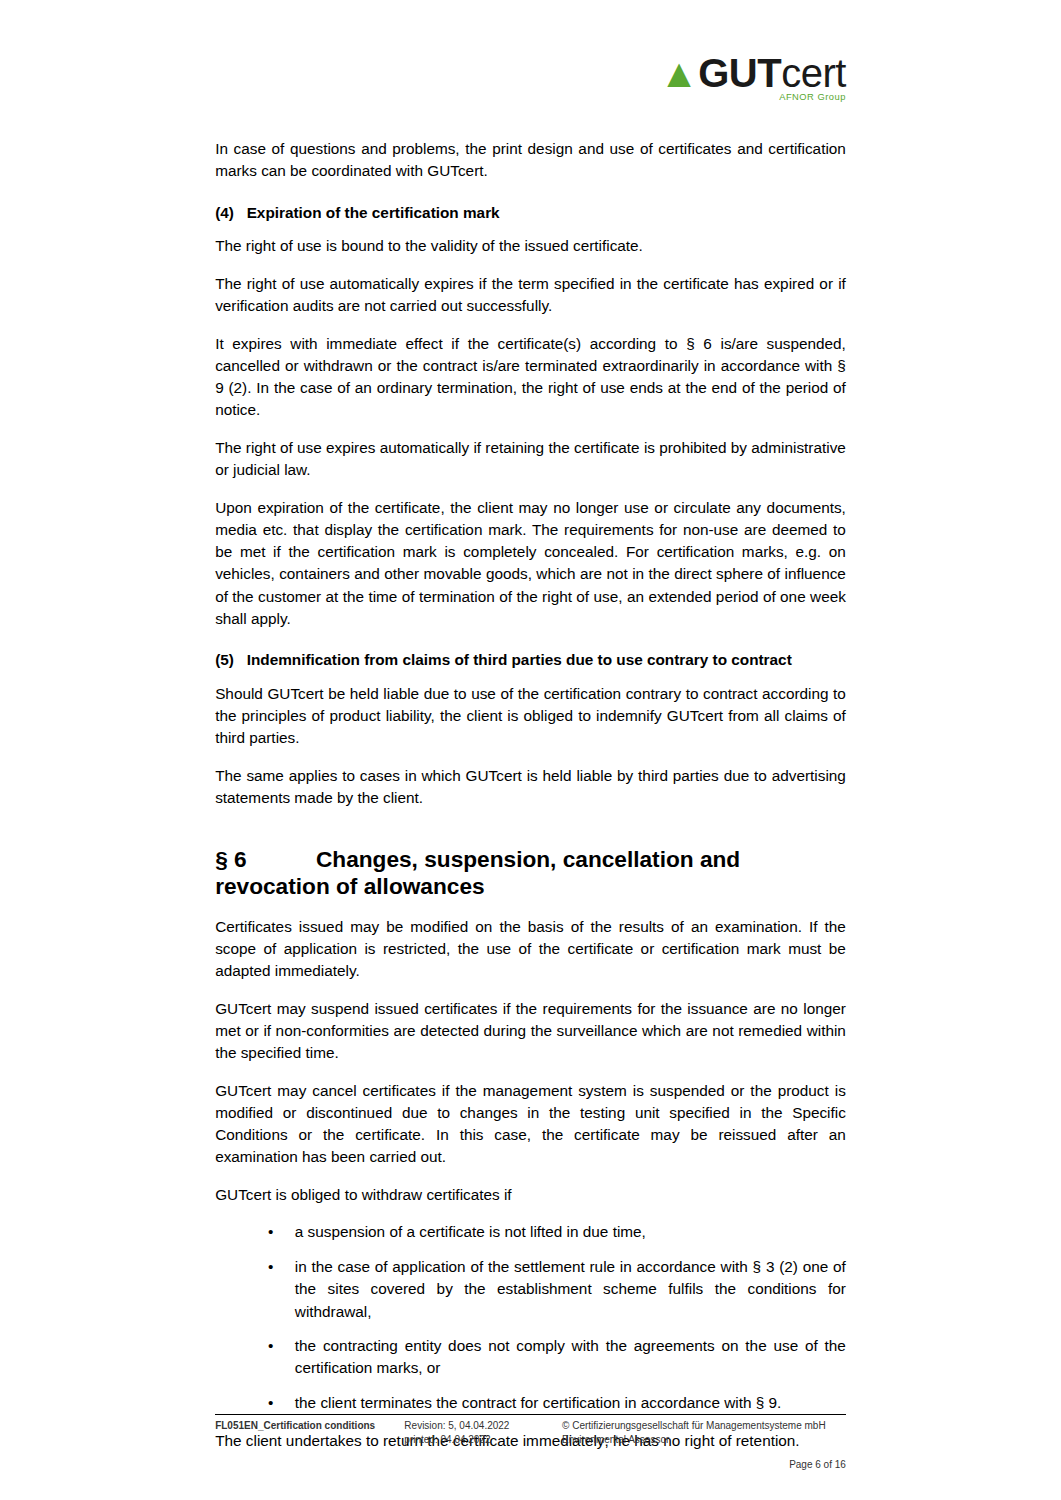▲GUT cert
AFNOR Group
In case of questions and problems, the print design and use of certificates and certification marks can be coordinated with GUTcert.
(4) Expiration of the certification mark
The right of use is bound to the validity of the issued certificate.
The right of use automatically expires if the term specified in the certificate has expired or if verification audits are not carried out successfully.
It expires with immediate effect if the certificate(s) according to § 6 is/are suspended, cancelled or withdrawn or the contract is/are terminated extraordinarily in accordance with § 9 (2). In the case of an ordinary termination, the right of use ends at the end of the period of notice.
The right of use expires automatically if retaining the certificate is prohibited by administrative or judicial law.
Upon expiration of the certificate, the client may no longer use or circulate any documents, media etc. that display the certification mark. The requirements for non-use are deemed to be met if the certification mark is completely concealed. For certification marks, e.g. on vehicles, containers and other movable goods, which are not in the direct sphere of influence of the customer at the time of termination of the right of use, an extended period of one week shall apply.
(5) Indemnification from claims of third parties due to use contrary to contract
Should GUTcert be held liable due to use of the certification contrary to contract according to the principles of product liability, the client is obliged to indemnify GUTcert from all claims of third parties.
The same applies to cases in which GUTcert is held liable by third parties due to advertising statements made by the client.
§ 6 Changes, suspension, cancellation and revocation of allowances
Certificates issued may be modified on the basis of the results of an examination. If the scope of application is restricted, the use of the certificate or certification mark must be adapted immediately.
GUTcert may suspend issued certificates if the requirements for the issuance are no longer met or if non-conformities are detected during the surveillance which are not remedied within the specified time.
GUTcert may cancel certificates if the management system is suspended or the product is modified or discontinued due to changes in the testing unit specified in the Specific Conditions or the certificate. In this case, the certificate may be reissued after an examination has been carried out.
GUTcert is obliged to withdraw certificates if
a suspension of a certificate is not lifted in due time,
in the case of application of the settlement rule in accordance with § 3 (2) one of the sites covered by the establishment scheme fulfils the conditions for withdrawal,
the contracting entity does not comply with the agreements on the use of the certification marks, or
the client terminates the contract for certification in accordance with § 9.
The client undertakes to return the certificate immediately; he has no right of retention.
| FL051EN_Certification conditions | Revision: 5, 04.04.2022 printed: 04.04.2022 | © Certifizierungsgesellschaft für Managementsysteme mbH Environmental Assessor |
Page 6 of 16